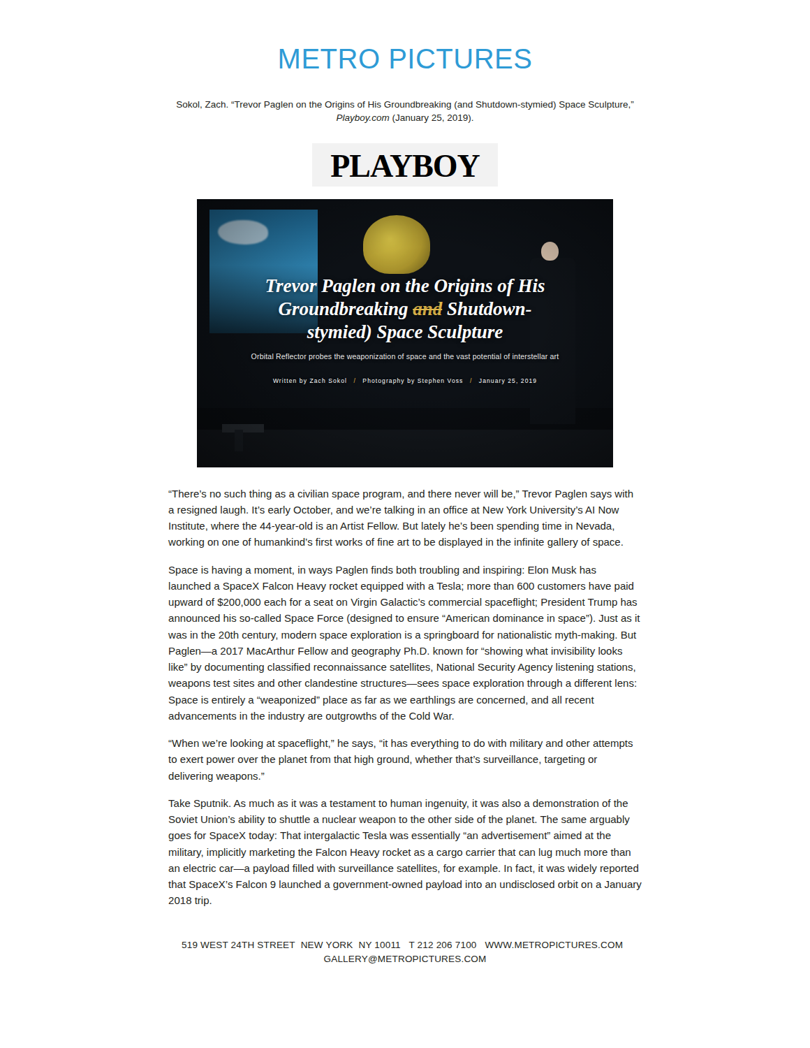METRO PICTURES
Sokol, Zach. “Trevor Paglen on the Origins of His Groundbreaking (and Shutdown-stymied) Space Sculpture,” Playboy.com (January 25, 2019).
PLAYBOY
Trevor Paglen on the Origins of His
Groundbreaking and Shutdown-
stymied) Space Sculpture
Orbital Reflector probes the weaponization of space and the vast potential of interstellar art
Written by Zach Sokol / Photography by Stephen Voss / January 25, 2019
“There’s no such thing as a civilian space program, and there never will be,” Trevor Paglen says with a resigned laugh. It’s early October, and we’re talking in an office at New York University’s AI Now Institute, where the 44-year-old is an Artist Fellow. But lately he’s been spending time in Nevada, working on one of humankind’s first works of fine art to be displayed in the infinite gallery of space.
Space is having a moment, in ways Paglen finds both troubling and inspiring: Elon Musk has launched a SpaceX Falcon Heavy rocket equipped with a Tesla; more than 600 customers have paid upward of $200,000 each for a seat on Virgin Galactic’s commercial spaceflight; President Trump has announced his so-called Space Force (designed to ensure “American dominance in space”). Just as it was in the 20th century, modern space exploration is a springboard for nationalistic myth-making. But Paglen—a 2017 MacArthur Fellow and geography Ph.D. known for “showing what invisibility looks like” by documenting classified reconnaissance satellites, National Security Agency listening stations, weapons test sites and other clandestine structures—sees space exploration through a different lens: Space is entirely a “weaponized” place as far as we earthlings are concerned, and all recent advancements in the industry are outgrowths of the Cold War.
“When we’re looking at spaceflight,” he says, “it has everything to do with military and other attempts to exert power over the planet from that high ground, whether that’s surveillance, targeting or delivering weapons.”
Take Sputnik. As much as it was a testament to human ingenuity, it was also a demonstration of the Soviet Union’s ability to shuttle a nuclear weapon to the other side of the planet. The same arguably goes for SpaceX today: That intergalactic Tesla was essentially “an advertisement” aimed at the military, implicitly marketing the Falcon Heavy rocket as a cargo carrier that can lug much more than an electric car—a payload filled with surveillance satellites, for example. In fact, it was widely reported that SpaceX’s Falcon 9 launched a government-owned payload into an undisclosed orbit on a January 2018 trip.
519 WEST 24TH STREET NEW YORK NY 10011 T 212 206 7100 WWW.METROPICTURES.COM GALLERY@METROPICTURES.COM